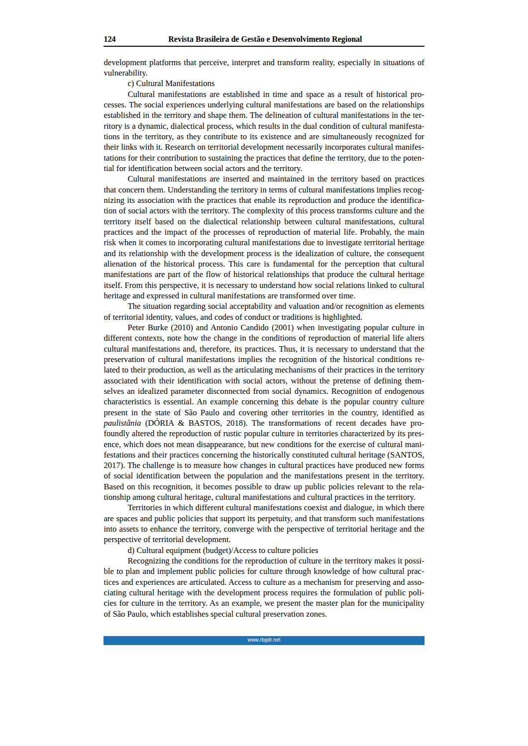124 Revista Brasileira de Gestão e Desenvolvimento Regional
development platforms that perceive, interpret and transform reality, especially in situations of vulnerability.
c) Cultural Manifestations
Cultural manifestations are established in time and space as a result of historical processes. The social experiences underlying cultural manifestations are based on the relationships established in the territory and shape them. The delineation of cultural manifestations in the territory is a dynamic, dialectical process, which results in the dual condition of cultural manifestations in the territory, as they contribute to its existence and are simultaneously recognized for their links with it. Research on territorial development necessarily incorporates cultural manifestations for their contribution to sustaining the practices that define the territory, due to the potential for identification between social actors and the territory.
Cultural manifestations are inserted and maintained in the territory based on practices that concern them. Understanding the territory in terms of cultural manifestations implies recognizing its association with the practices that enable its reproduction and produce the identification of social actors with the territory. The complexity of this process transforms culture and the territory itself based on the dialectical relationship between cultural manifestations, cultural practices and the impact of the processes of reproduction of material life. Probably, the main risk when it comes to incorporating cultural manifestations due to investigate territorial heritage and its relationship with the development process is the idealization of culture, the consequent alienation of the historical process. This care is fundamental for the perception that cultural manifestations are part of the flow of historical relationships that produce the cultural heritage itself. From this perspective, it is necessary to understand how social relations linked to cultural heritage and expressed in cultural manifestations are transformed over time.
The situation regarding social acceptability and valuation and/or recognition as elements of territorial identity, values, and codes of conduct or traditions is highlighted.
Peter Burke (2010) and Antonio Candido (2001) when investigating popular culture in different contexts, note how the change in the conditions of reproduction of material life alters cultural manifestations and, therefore, its practices. Thus, it is necessary to understand that the preservation of cultural manifestations implies the recognition of the historical conditions related to their production, as well as the articulating mechanisms of their practices in the territory associated with their identification with social actors, without the pretense of defining themselves an idealized parameter disconnected from social dynamics. Recognition of endogenous characteristics is essential. An example concerning this debate is the popular country culture present in the state of São Paulo and covering other territories in the country, identified as paulistânia (DÓRIA & BASTOS, 2018). The transformations of recent decades have profoundly altered the reproduction of rustic popular culture in territories characterized by its presence, which does not mean disappearance, but new conditions for the exercise of cultural manifestations and their practices concerning the historically constituted cultural heritage (SANTOS, 2017). The challenge is to measure how changes in cultural practices have produced new forms of social identification between the population and the manifestations present in the territory. Based on this recognition, it becomes possible to draw up public policies relevant to the relationship among cultural heritage, cultural manifestations and cultural practices in the territory.
Territories in which different cultural manifestations coexist and dialogue, in which there are spaces and public policies that support its perpetuity, and that transform such manifestations into assets to enhance the territory, converge with the perspective of territorial heritage and the perspective of territorial development.
d) Cultural equipment (budget)/Access to culture policies
Recognizing the conditions for the reproduction of culture in the territory makes it possible to plan and implement public policies for culture through knowledge of how cultural practices and experiences are articulated. Access to culture as a mechanism for preserving and associating cultural heritage with the development process requires the formulation of public policies for culture in the territory. As an example, we present the master plan for the municipality of São Paulo, which establishes special cultural preservation zones.
www.rbgdr.net